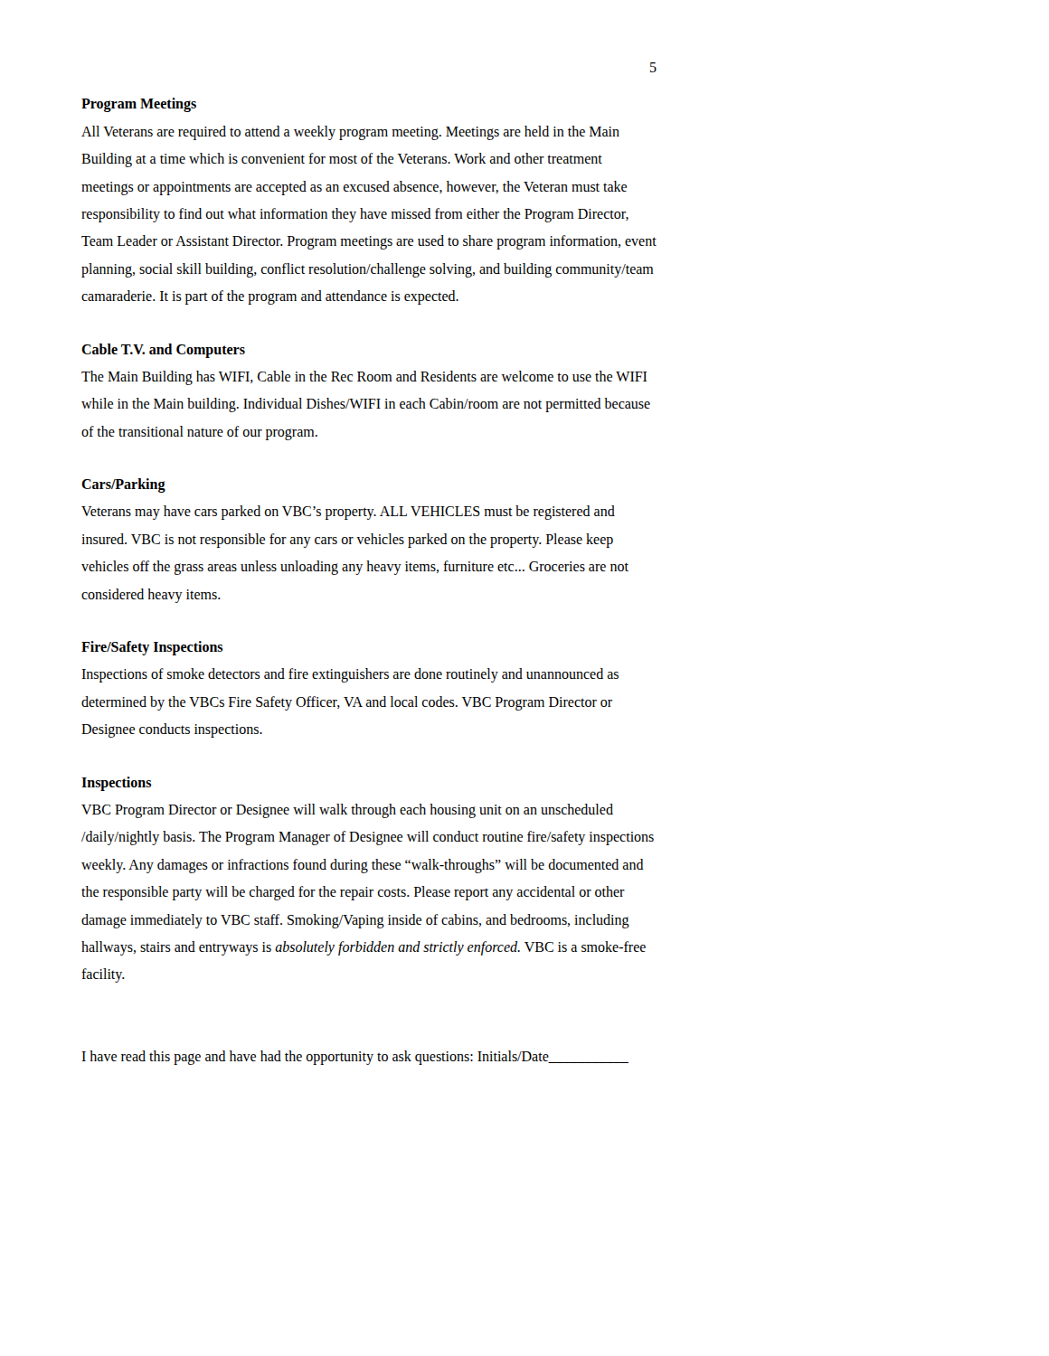5
Program Meetings
All Veterans are required to attend a weekly program meeting. Meetings are held in the Main Building at a time which is convenient for most of the Veterans. Work and other treatment meetings or appointments are accepted as an excused absence, however, the Veteran must take responsibility to find out what information they have missed from either the Program Director, Team Leader or Assistant Director. Program meetings are used to share program information, event planning, social skill building, conflict resolution/challenge solving, and building community/team camaraderie. It is part of the program and attendance is expected.
Cable T.V. and Computers
The Main Building has WIFI, Cable in the Rec Room and Residents are welcome to use the WIFI while in the Main building. Individual Dishes/WIFI in each Cabin/room are not permitted because of the transitional nature of our program.
Cars/Parking
Veterans may have cars parked on VBC’s property. ALL VEHICLES must be registered and insured. VBC is not responsible for any cars or vehicles parked on the property. Please keep vehicles off the grass areas unless unloading any heavy items, furniture etc... Groceries are not considered heavy items.
Fire/Safety Inspections
Inspections of smoke detectors and fire extinguishers are done routinely and unannounced as determined by the VBCs Fire Safety Officer, VA and local codes. VBC Program Director or Designee conducts inspections.
Inspections
VBC Program Director or Designee will walk through each housing unit on an unscheduled /daily/nightly basis. The Program Manager of Designee will conduct routine fire/safety inspections weekly. Any damages or infractions found during these “walk-throughs” will be documented and the responsible party will be charged for the repair costs. Please report any accidental or other damage immediately to VBC staff. Smoking/Vaping inside of cabins, and bedrooms, including hallways, stairs and entryways is absolutely forbidden and strictly enforced. VBC is a smoke-free facility.
I have read this page and have had the opportunity to ask questions: Initials/Date___________